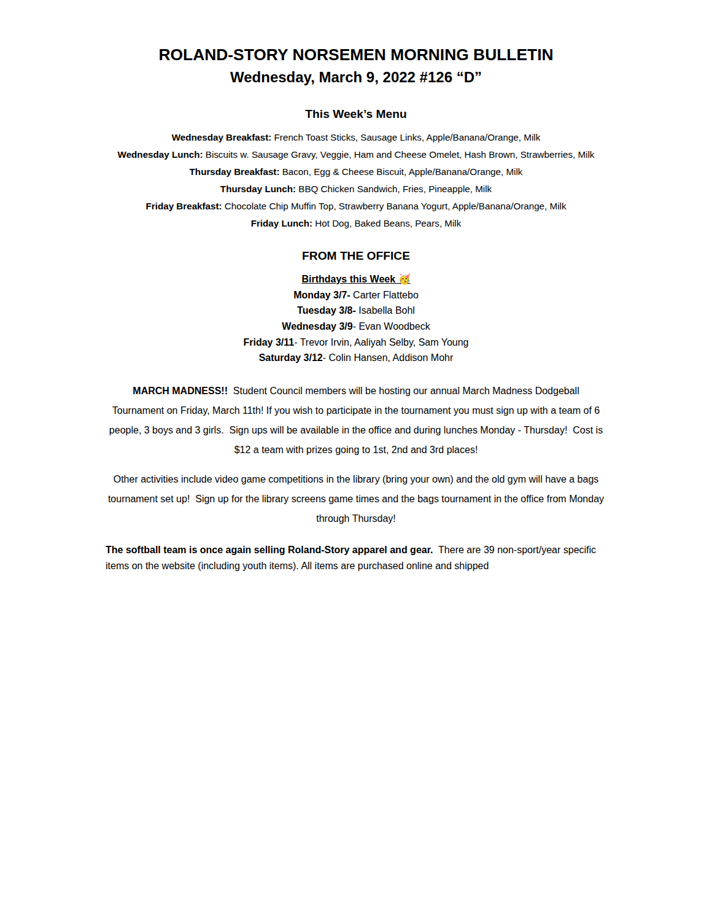ROLAND-STORY NORSEMEN MORNING BULLETIN
Wednesday, March 9, 2022 #126 “D”
This Week’s Menu
Wednesday Breakfast: French Toast Sticks, Sausage Links, Apple/Banana/Orange, Milk
Wednesday Lunch: Biscuits w. Sausage Gravy, Veggie, Ham and Cheese Omelet, Hash Brown, Strawberries, Milk
Thursday Breakfast: Bacon, Egg & Cheese Biscuit, Apple/Banana/Orange, Milk
Thursday Lunch: BBQ Chicken Sandwich, Fries, Pineapple, Milk
Friday Breakfast: Chocolate Chip Muffin Top, Strawberry Banana Yogurt, Apple/Banana/Orange, Milk
Friday Lunch: Hot Dog, Baked Beans, Pears, Milk
FROM THE OFFICE
Birthdays this Week 🥳
Monday 3/7- Carter Flattebo
Tuesday 3/8- Isabella Bohl
Wednesday 3/9- Evan Woodbeck
Friday 3/11- Trevor Irvin, Aaliyah Selby, Sam Young
Saturday 3/12- Colin Hansen, Addison Mohr
MARCH MADNESS!! Student Council members will be hosting our annual March Madness Dodgeball Tournament on Friday, March 11th! If you wish to participate in the tournament you must sign up with a team of 6 people, 3 boys and 3 girls. Sign ups will be available in the office and during lunches Monday - Thursday! Cost is $12 a team with prizes going to 1st, 2nd and 3rd places!
Other activities include video game competitions in the library (bring your own) and the old gym will have a bags tournament set up! Sign up for the library screens game times and the bags tournament in the office from Monday through Thursday!
The softball team is once again selling Roland-Story apparel and gear. There are 39 non-sport/year specific items on the website (including youth items). All items are purchased online and shipped